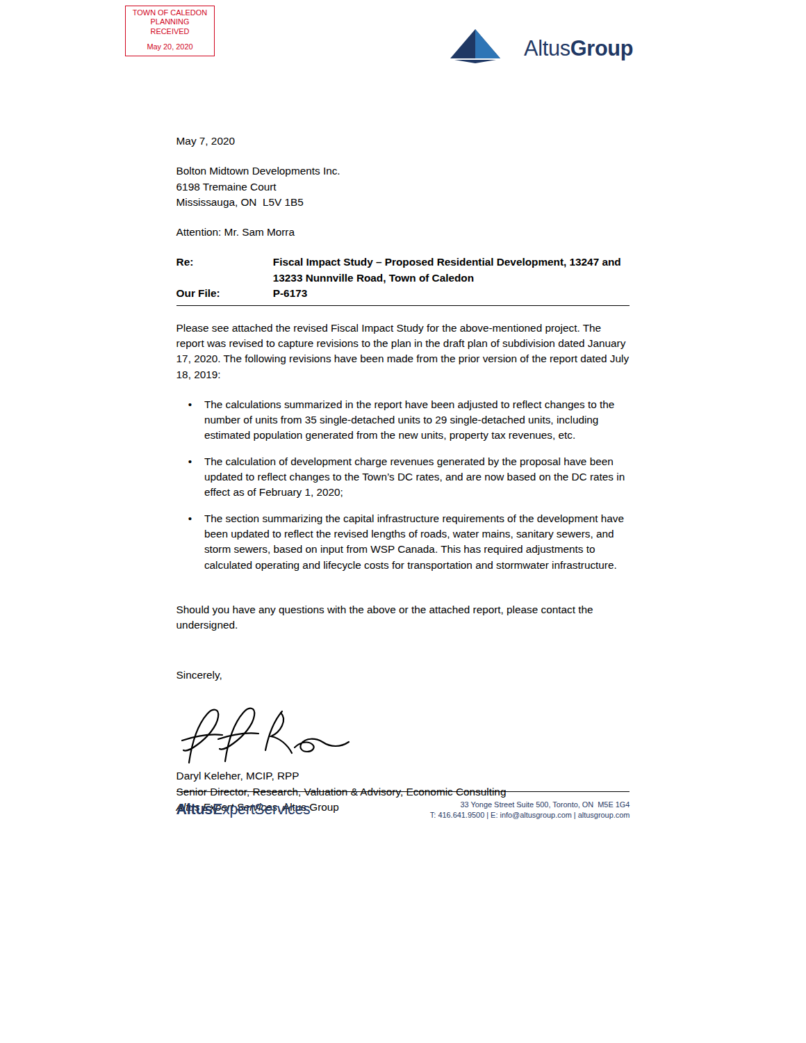TOWN OF CALEDON
PLANNING
RECEIVED
May 20, 2020
AltusGroup
May 7, 2020
Bolton Midtown Developments Inc.
6198 Tremaine Court
Mississauga, ON L5V 1B5
Attention: Mr. Sam Morra
| Re: | Fiscal Impact Study – Proposed Residential Development, 13247 and 13233 Nunnville Road, Town of Caledon |
| Our File: | P-6173 |
Please see attached the revised Fiscal Impact Study for the above-mentioned project. The report was revised to capture revisions to the plan in the draft plan of subdivision dated January 17, 2020. The following revisions have been made from the prior version of the report dated July 18, 2019:
The calculations summarized in the report have been adjusted to reflect changes to the number of units from 35 single-detached units to 29 single-detached units, including estimated population generated from the new units, property tax revenues, etc.
The calculation of development charge revenues generated by the proposal have been updated to reflect changes to the Town’s DC rates, and are now based on the DC rates in effect as of February 1, 2020;
The section summarizing the capital infrastructure requirements of the development have been updated to reflect the revised lengths of roads, water mains, sanitary sewers, and storm sewers, based on input from WSP Canada. This has required adjustments to calculated operating and lifecycle costs for transportation and stormwater infrastructure.
Should you have any questions with the above or the attached report, please contact the undersigned.
Sincerely,
Daryl Keleher, MCIP, RPP
Senior Director, Research, Valuation & Advisory, Economic Consulting
Altus Expert Services, Altus Group
Altus ExpertServices
33 Yonge Street Suite 500, Toronto, ON M5E 1G4
T: 416.641.9500 | E: info@altusgroup.com | altusgroup.com